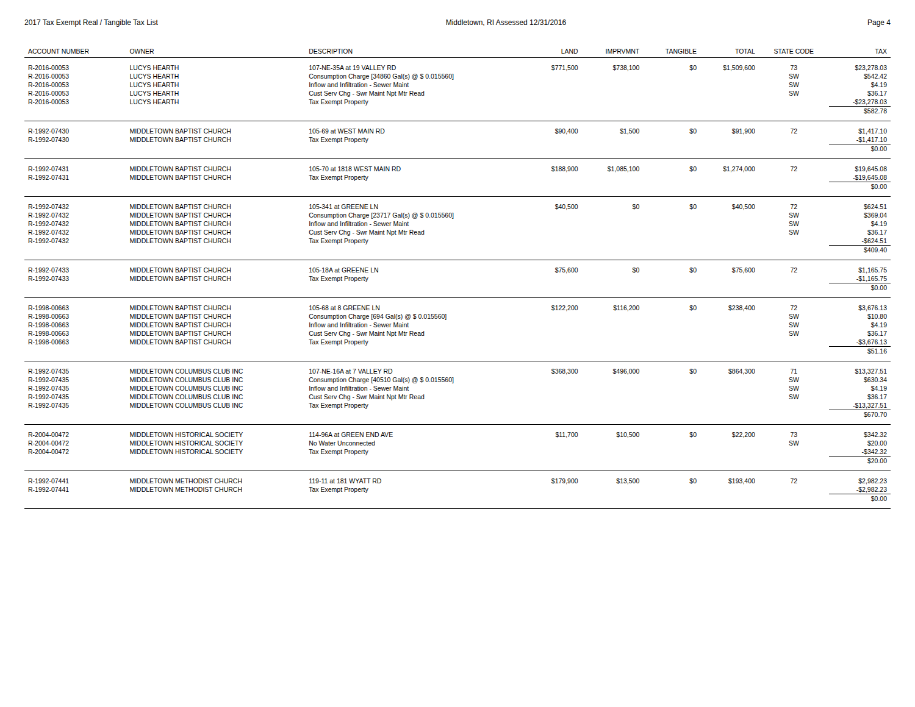2017 Tax Exempt Real / Tangible Tax List
Middletown, RI Assessed 12/31/2016
Page 4
| ACCOUNT NUMBER | OWNER | DESCRIPTION | LAND | IMPRVMNT | TANGIBLE | TOTAL | STATE CODE | TAX |
| --- | --- | --- | --- | --- | --- | --- | --- | --- |
| R-2016-00053 | LUCYS HEARTH | 107-NE-35A at 19 VALLEY RD | $771,500 | $738,100 | $0 | $1,509,600 | 73 | $23,278.03 |
| R-2016-00053 | LUCYS HEARTH | Consumption Charge [34860 Gal(s) @ $ 0.015560] | | | | | SW | $542.42 |
| R-2016-00053 | LUCYS HEARTH | Inflow and Infiltration - Sewer Maint | | | | | SW | $4.19 |
| R-2016-00053 | LUCYS HEARTH | Cust Serv Chg - Swr Maint Npt Mtr Read | | | | | SW | $36.17 |
| R-2016-00053 | LUCYS HEARTH | Tax Exempt Property | | | | | | -$23,278.03 |
| | $582.78 |
| R-1992-07430 | MIDDLETOWN BAPTIST CHURCH | 105-69 at WEST MAIN RD | $90,400 | $1,500 | $0 | $91,900 | 72 | $1,417.10 |
| R-1992-07430 | MIDDLETOWN BAPTIST CHURCH | Tax Exempt Property | | | | | | -$1,417.10 |
| | $0.00 |
| R-1992-07431 | MIDDLETOWN BAPTIST CHURCH | 105-70 at 1818 WEST MAIN RD | $188,900 | $1,085,100 | $0 | $1,274,000 | 72 | $19,645.08 |
| R-1992-07431 | MIDDLETOWN BAPTIST CHURCH | Tax Exempt Property | | | | | | -$19,645.08 |
| | $0.00 |
| R-1992-07432 | MIDDLETOWN BAPTIST CHURCH | 105-341 at GREENE LN | $40,500 | $0 | $0 | $40,500 | 72 | $624.51 |
| R-1992-07432 | MIDDLETOWN BAPTIST CHURCH | Consumption Charge [23717 Gal(s) @ $ 0.015560] | | | | | SW | $369.04 |
| R-1992-07432 | MIDDLETOWN BAPTIST CHURCH | Inflow and Infiltration - Sewer Maint | | | | | SW | $4.19 |
| R-1992-07432 | MIDDLETOWN BAPTIST CHURCH | Cust Serv Chg - Swr Maint Npt Mtr Read | | | | | SW | $36.17 |
| R-1992-07432 | MIDDLETOWN BAPTIST CHURCH | Tax Exempt Property | | | | | | -$624.51 |
| | $409.40 |
| R-1992-07433 | MIDDLETOWN BAPTIST CHURCH | 105-18A at GREENE LN | $75,600 | $0 | $0 | $75,600 | 72 | $1,165.75 |
| R-1992-07433 | MIDDLETOWN BAPTIST CHURCH | Tax Exempt Property | | | | | | -$1,165.75 |
| | $0.00 |
| R-1998-00663 | MIDDLETOWN BAPTIST CHURCH | 105-68 at 8 GREENE LN | $122,200 | $116,200 | $0 | $238,400 | 72 | $3,676.13 |
| R-1998-00663 | MIDDLETOWN BAPTIST CHURCH | Consumption Charge [694 Gal(s) @ $ 0.015560] | | | | | SW | $10.80 |
| R-1998-00663 | MIDDLETOWN BAPTIST CHURCH | Inflow and Infiltration - Sewer Maint | | | | | SW | $4.19 |
| R-1998-00663 | MIDDLETOWN BAPTIST CHURCH | Cust Serv Chg - Swr Maint Npt Mtr Read | | | | | SW | $36.17 |
| R-1998-00663 | MIDDLETOWN BAPTIST CHURCH | Tax Exempt Property | | | | | | -$3,676.13 |
| | $51.16 |
| R-1992-07435 | MIDDLETOWN COLUMBUS CLUB INC | 107-NE-16A at 7 VALLEY RD | $368,300 | $496,000 | $0 | $864,300 | 71 | $13,327.51 |
| R-1992-07435 | MIDDLETOWN COLUMBUS CLUB INC | Consumption Charge [40510 Gal(s) @ $ 0.015560] | | | | | SW | $630.34 |
| R-1992-07435 | MIDDLETOWN COLUMBUS CLUB INC | Inflow and Infiltration - Sewer Maint | | | | | SW | $4.19 |
| R-1992-07435 | MIDDLETOWN COLUMBUS CLUB INC | Cust Serv Chg - Swr Maint Npt Mtr Read | | | | | SW | $36.17 |
| R-1992-07435 | MIDDLETOWN COLUMBUS CLUB INC | Tax Exempt Property | | | | | | -$13,327.51 |
| | $670.70 |
| R-2004-00472 | MIDDLETOWN HISTORICAL SOCIETY | 114-96A at GREEN END AVE | $11,700 | $10,500 | $0 | $22,200 | 73 | $342.32 |
| R-2004-00472 | MIDDLETOWN HISTORICAL SOCIETY | No Water Unconnected | | | | | SW | $20.00 |
| R-2004-00472 | MIDDLETOWN HISTORICAL SOCIETY | Tax Exempt Property | | | | | | -$342.32 |
| | $20.00 |
| R-1992-07441 | MIDDLETOWN METHODIST CHURCH | 119-11 at 181 WYATT RD | $179,900 | $13,500 | $0 | $193,400 | 72 | $2,982.23 |
| R-1992-07441 | MIDDLETOWN METHODIST CHURCH | Tax Exempt Property | | | | | | -$2,982.23 |
| | $0.00 |